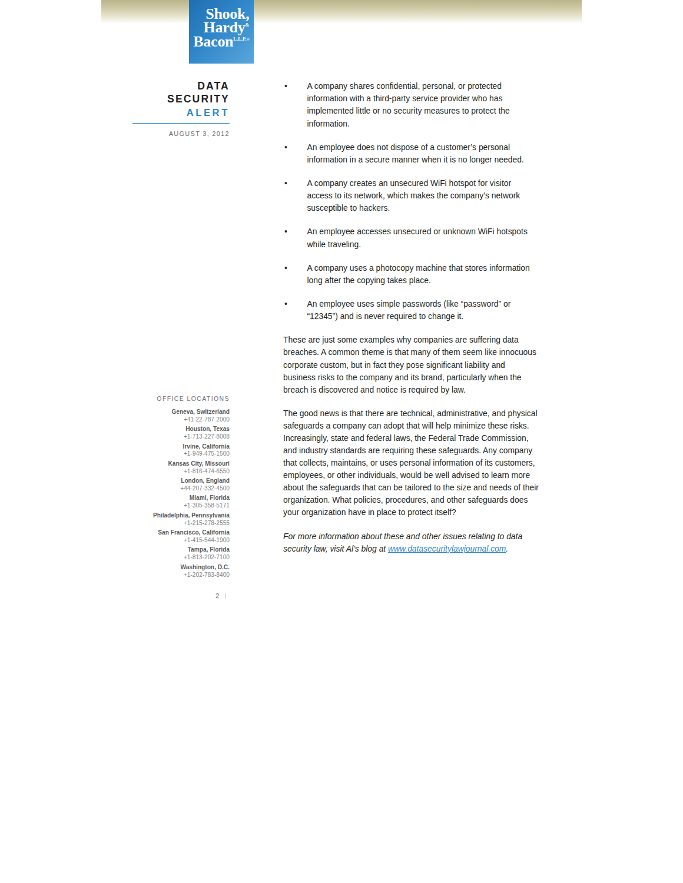Shook,
Hardy&
BaconL.L.P.®
Data Security
Alert
August 3, 2012
Office Locations
Geneva, Switzerland
+41-22-787-2000
Houston, Texas
+1-713-227-8008
Irvine, California
+1-949-475-1500
Kansas City, Missouri
+1-816-474-6550
London, England
+44-207-332-4500
Miami, Florida
+1-305-358-5171
Philadelphia, Pennsylvania
+1-215-278-2555
San Francisco, California
+1-415-544-1900
Tampa, Florida
+1-813-202-7100
Washington, D.C.
+1-202-783-8400
A company shares confidential, personal, or protected information with a third-party service provider who has implemented little or no security measures to protect the information.
An employee does not dispose of a customer’s personal information in a secure manner when it is no longer needed.
A company creates an unsecured WiFi hotspot for visitor access to its network, which makes the company’s network susceptible to hackers.
An employee accesses unsecured or unknown WiFi hotspots while traveling.
A company uses a photocopy machine that stores information long after the copying takes place.
An employee uses simple passwords (like “password” or “12345”) and is never required to change it.
These are just some examples why companies are suffering data breaches. A common theme is that many of them seem like innocuous corporate custom, but in fact they pose significant liability and business risks to the company and its brand, particularly when the breach is discovered and notice is required by law.
The good news is that there are technical, administrative, and physical safeguards a company can adopt that will help minimize these risks. Increasingly, state and federal laws, the Federal Trade Commission, and industry standards are requiring these safeguards. Any company that collects, maintains, or uses personal information of its customers, employees, or other individuals, would be well advised to learn more about the safeguards that can be tailored to the size and needs of their organization. What policies, procedures, and other safeguards does your organization have in place to protect itself?
For more information about these and other issues relating to data security law, visit Al’s blog at www.datasecuritylawjournal.com.
2|